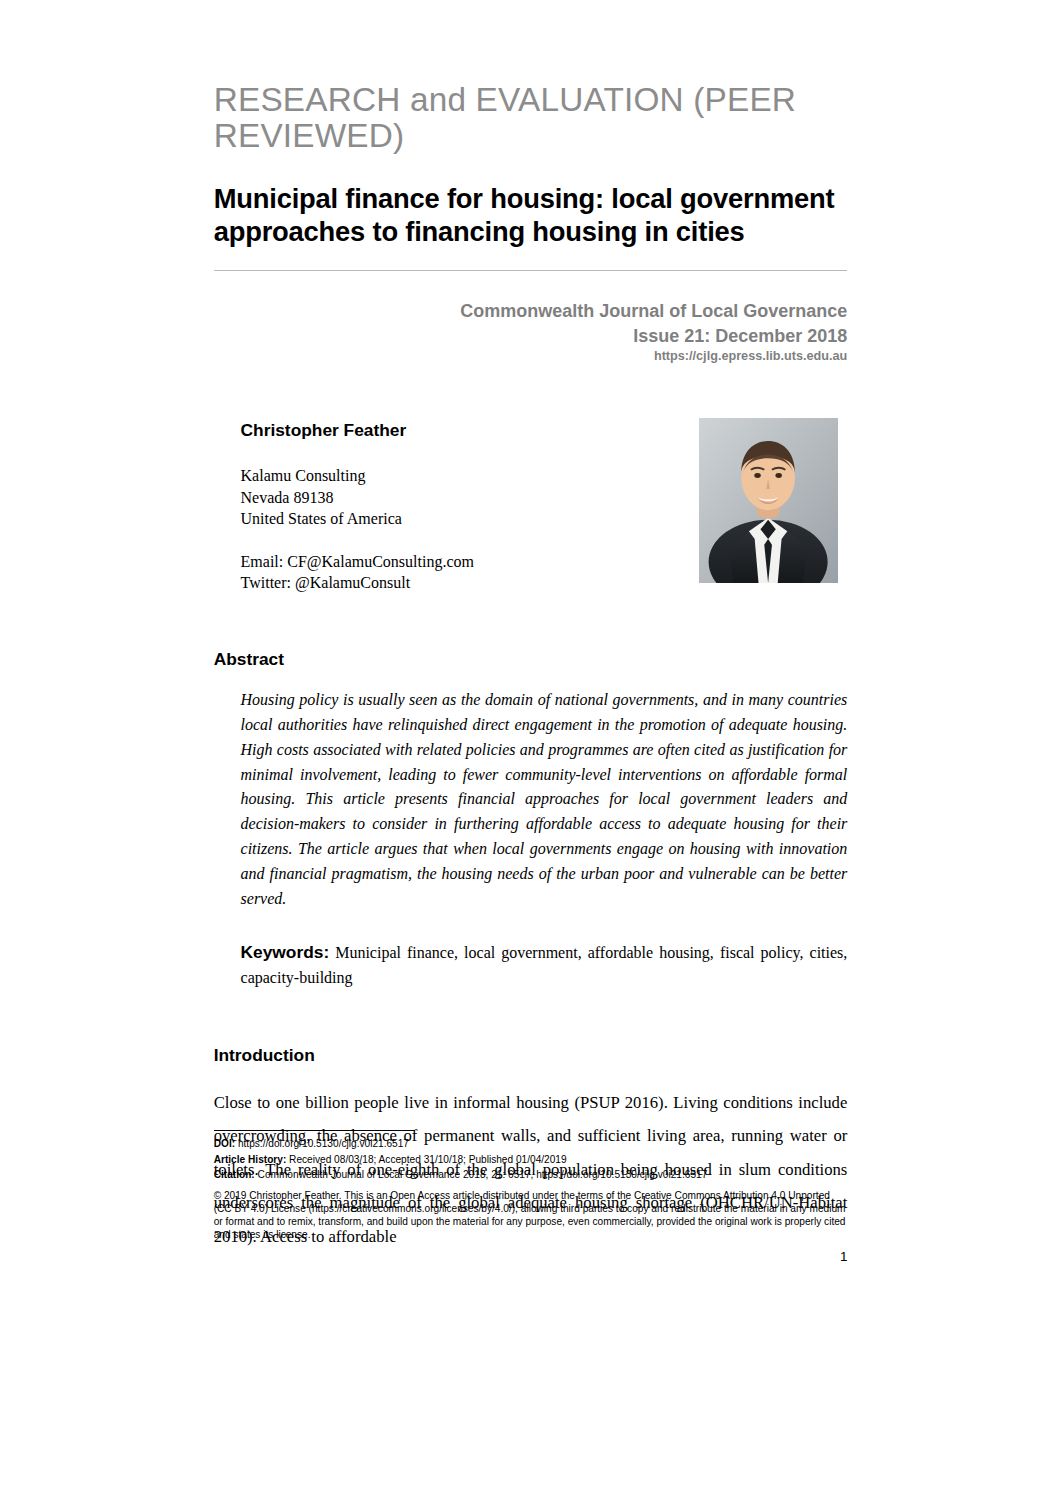RESEARCH and EVALUATION (PEER REVIEWED)
Municipal finance for housing: local government approaches to financing housing in cities
Commonwealth Journal of Local Governance
Issue 21: December 2018
https://cjlg.epress.lib.uts.edu.au
Christopher Feather
Kalamu Consulting
Nevada 89138
United States of America
Email: CF@KalamuConsulting.com
Twitter: @KalamuConsult
Abstract
Housing policy is usually seen as the domain of national governments, and in many countries local authorities have relinquished direct engagement in the promotion of adequate housing. High costs associated with related policies and programmes are often cited as justification for minimal involvement, leading to fewer community-level interventions on affordable formal housing. This article presents financial approaches for local government leaders and decision-makers to consider in furthering affordable access to adequate housing for their citizens. The article argues that when local governments engage on housing with innovation and financial pragmatism, the housing needs of the urban poor and vulnerable can be better served.
Keywords: Municipal finance, local government, affordable housing, fiscal policy, cities, capacity-building
Introduction
Close to one billion people live in informal housing (PSUP 2016). Living conditions include overcrowding, the absence of permanent walls, and sufficient living area, running water or toilets. The reality of one-eighth of the global population being housed in slum conditions underscores the magnitude of the global adequate housing shortage (OHCHR/UN-Habitat 2010). Access to affordable
DOI: https://doi.org/10.5130/cjlg.v0i21.6517
Article History: Received 08/03/18; Accepted 31/10/18; Published 01/04/2019
Citation: Commonwealth Journal of Local Governance 2018, 21: 6517, https://doi.org/10.5130/cjlg.v0i21.6517
© 2019 Christopher Feather. This is an Open Access article distributed under the terms of the Creative Commons Attribution 4.0 Unported (CC BY 4.0) License (https://creativecommons.org/licenses/by/4.0/), allowing third parties to copy and redistribute the material in any medium or format and to remix, transform, and build upon the material for any purpose, even commercially, provided the original work is properly cited and states its license.
1